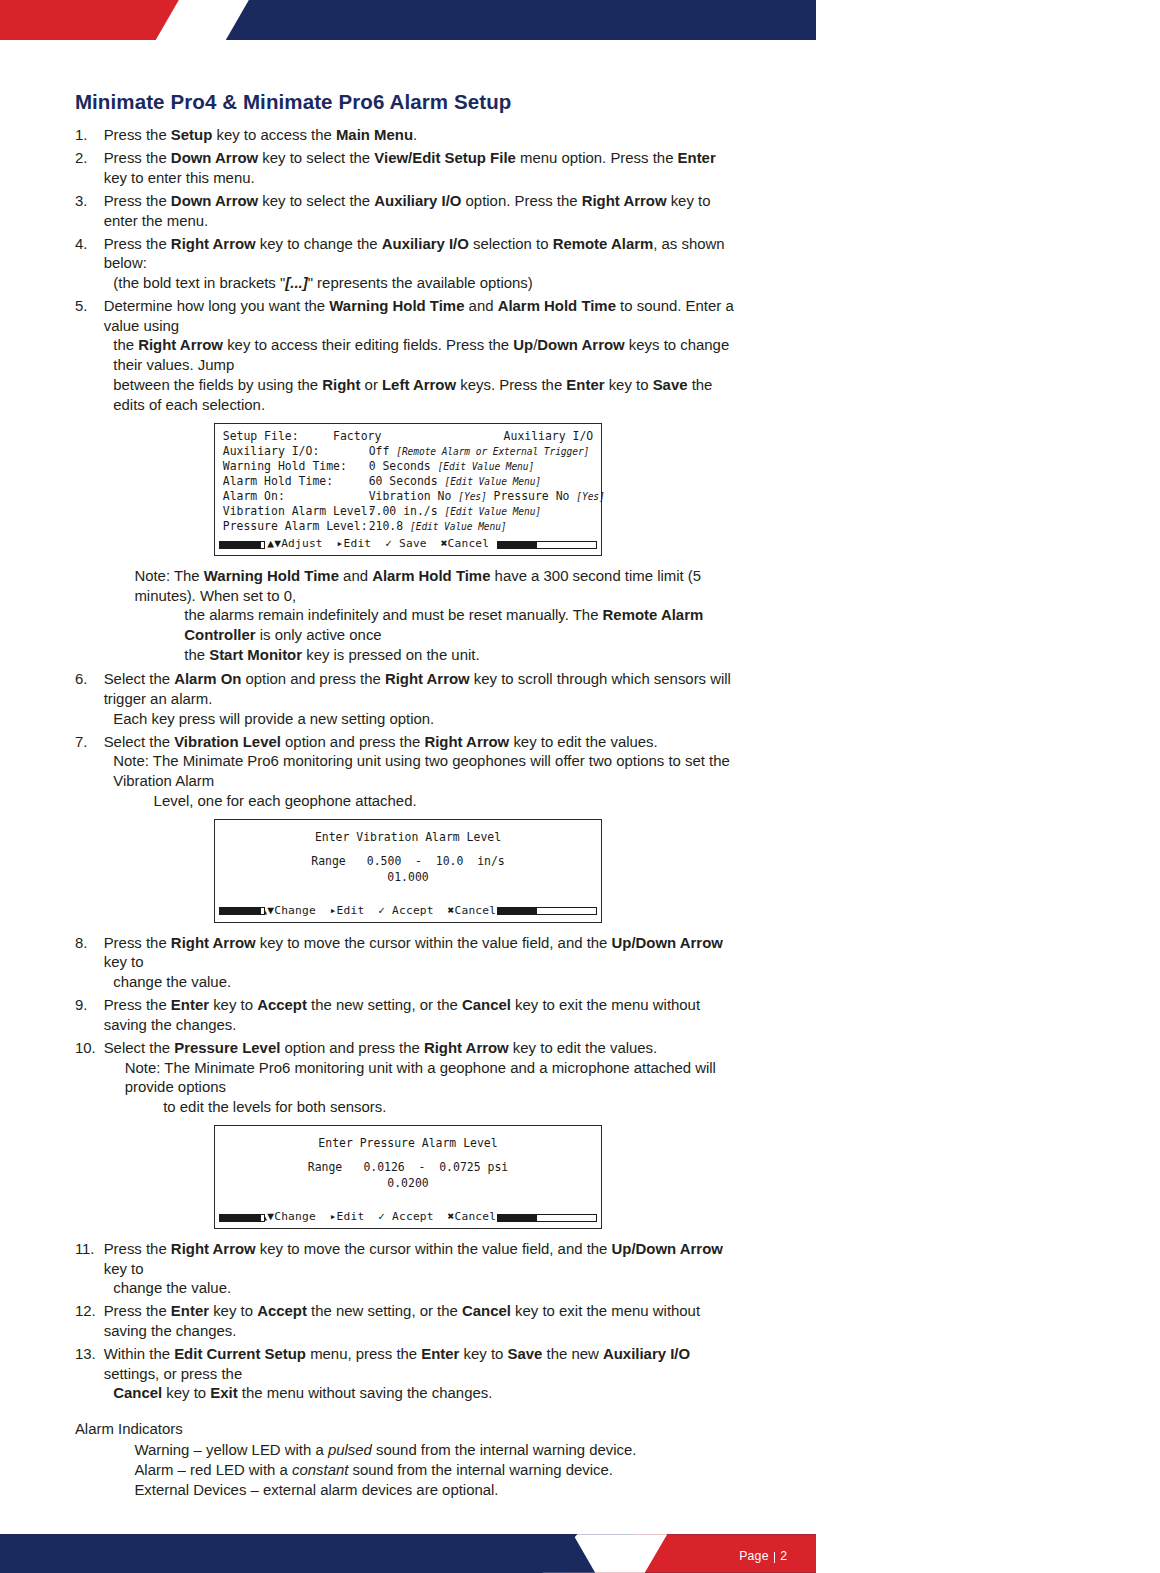Minimate Pro4 & Minimate Pro6 Alarm Setup
1. Press the Setup key to access the Main Menu.
2. Press the Down Arrow key to select the View/Edit Setup File menu option. Press the Enter key to enter this menu.
3. Press the Down Arrow key to select the Auxiliary I/O option. Press the Right Arrow key to enter the menu.
4. Press the Right Arrow key to change the Auxiliary I/O selection to Remote Alarm, as shown below: (the bold text in brackets "[...]" represents the available options)
5. Determine how long you want the Warning Hold Time and Alarm Hold Time to sound. Enter a value using the Right Arrow key to access their editing fields. Press the Up/Down Arrow keys to change their values. Jump between the fields by using the Right or Left Arrow keys. Press the Enter key to Save the edits of each selection.
Setup File: Factory Auxiliary I/O
Auxiliary I/O: Off [Remote Alarm or External Trigger]
Warning Hold Time: 0 Seconds [Edit Value Menu]
Alarm Hold Time: 60 Seconds [Edit Value Menu]
Alarm On: Vibration No [Yes] Pressure No [Yes]
Vibration Alarm Level: 7.00 in./s [Edit Value Menu]
Pressure Alarm Level: 210.8 [Edit Value Menu]
▲▼Adjust ▸Edit ✓ Save ✖Cancel
Note: The Warning Hold Time and Alarm Hold Time have a 300 second time limit (5 minutes). When set to 0, the alarms remain indefinitely and must be reset manually. The Remote Alarm Controller is only active once the Start Monitor key is pressed on the unit.
6. Select the Alarm On option and press the Right Arrow key to scroll through which sensors will trigger an alarm. Each key press will provide a new setting option.
7. Select the Vibration Level option and press the Right Arrow key to edit the values. Note: The Minimate Pro6 monitoring unit using two geophones will offer two options to set the Vibration Alarm Level, one for each geophone attached.
Enter Vibration Alarm Level
Range 0.500 - 10.0 in/s
01.000
▲▼Change ▸Edit ✓ Accept ✖Cancel
8. Press the Right Arrow key to move the cursor within the value field, and the Up/Down Arrow key to change the value.
9. Press the Enter key to Accept the new setting, or the Cancel key to exit the menu without saving the changes.
10. Select the Pressure Level option and press the Right Arrow key to edit the values. Note: The Minimate Pro6 monitoring unit with a geophone and a microphone attached will provide options to edit the levels for both sensors.
Enter Pressure Alarm Level
Range 0.0126 - 0.0725 psi
0.0200
▲▼Change ▸Edit ✓ Accept ✖Cancel
11. Press the Right Arrow key to move the cursor within the value field, and the Up/Down Arrow key to change the value.
12. Press the Enter key to Accept the new setting, or the Cancel key to exit the menu without saving the changes.
13. Within the Edit Current Setup menu, press the Enter key to Save the new Auxiliary I/O settings, or press the Cancel key to Exit the menu without saving the changes.
Alarm Indicators
Warning – yellow LED with a pulsed sound from the internal warning device.
Alarm – red LED with a constant sound from the internal warning device.
External Devices – external alarm devices are optional.
Page 2